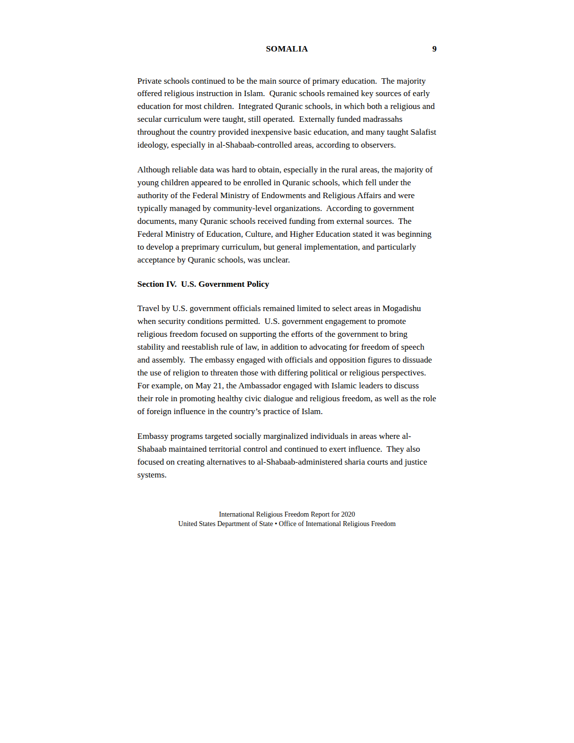SOMALIA 9
Private schools continued to be the main source of primary education. The majority offered religious instruction in Islam. Quranic schools remained key sources of early education for most children. Integrated Quranic schools, in which both a religious and secular curriculum were taught, still operated. Externally funded madrassahs throughout the country provided inexpensive basic education, and many taught Salafist ideology, especially in al-Shabaab-controlled areas, according to observers.
Although reliable data was hard to obtain, especially in the rural areas, the majority of young children appeared to be enrolled in Quranic schools, which fell under the authority of the Federal Ministry of Endowments and Religious Affairs and were typically managed by community-level organizations. According to government documents, many Quranic schools received funding from external sources. The Federal Ministry of Education, Culture, and Higher Education stated it was beginning to develop a preprimary curriculum, but general implementation, and particularly acceptance by Quranic schools, was unclear.
Section IV. U.S. Government Policy
Travel by U.S. government officials remained limited to select areas in Mogadishu when security conditions permitted. U.S. government engagement to promote religious freedom focused on supporting the efforts of the government to bring stability and reestablish rule of law, in addition to advocating for freedom of speech and assembly. The embassy engaged with officials and opposition figures to dissuade the use of religion to threaten those with differing political or religious perspectives. For example, on May 21, the Ambassador engaged with Islamic leaders to discuss their role in promoting healthy civic dialogue and religious freedom, as well as the role of foreign influence in the country’s practice of Islam.
Embassy programs targeted socially marginalized individuals in areas where al-Shabaab maintained territorial control and continued to exert influence. They also focused on creating alternatives to al-Shabaab-administered sharia courts and justice systems.
International Religious Freedom Report for 2020
United States Department of State • Office of International Religious Freedom